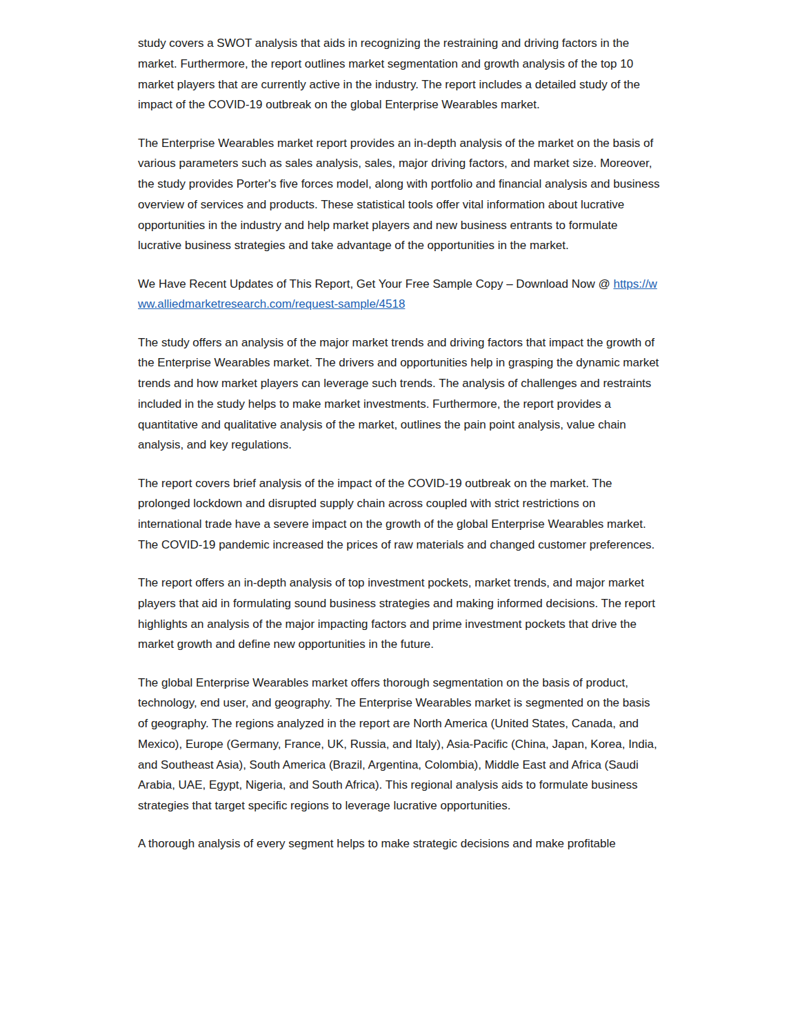study covers a SWOT analysis that aids in recognizing the restraining and driving factors in the market. Furthermore, the report outlines market segmentation and growth analysis of the top 10 market players that are currently active in the industry. The report includes a detailed study of the impact of the COVID-19 outbreak on the global Enterprise Wearables market.
The Enterprise Wearables market report provides an in-depth analysis of the market on the basis of various parameters such as sales analysis, sales, major driving factors, and market size. Moreover, the study provides Porter's five forces model, along with portfolio and financial analysis and business overview of services and products. These statistical tools offer vital information about lucrative opportunities in the industry and help market players and new business entrants to formulate lucrative business strategies and take advantage of the opportunities in the market.
We Have Recent Updates of This Report, Get Your Free Sample Copy – Download Now @ https://www.alliedmarketresearch.com/request-sample/4518
The study offers an analysis of the major market trends and driving factors that impact the growth of the Enterprise Wearables market. The drivers and opportunities help in grasping the dynamic market trends and how market players can leverage such trends. The analysis of challenges and restraints included in the study helps to make market investments. Furthermore, the report provides a quantitative and qualitative analysis of the market, outlines the pain point analysis, value chain analysis, and key regulations.
The report covers brief analysis of the impact of the COVID-19 outbreak on the market. The prolonged lockdown and disrupted supply chain across coupled with strict restrictions on international trade have a severe impact on the growth of the global Enterprise Wearables market. The COVID-19 pandemic increased the prices of raw materials and changed customer preferences.
The report offers an in-depth analysis of top investment pockets, market trends, and major market players that aid in formulating sound business strategies and making informed decisions. The report highlights an analysis of the major impacting factors and prime investment pockets that drive the market growth and define new opportunities in the future.
The global Enterprise Wearables market offers thorough segmentation on the basis of product, technology, end user, and geography. The Enterprise Wearables market is segmented on the basis of geography. The regions analyzed in the report are North America (United States, Canada, and Mexico), Europe (Germany, France, UK, Russia, and Italy), Asia-Pacific (China, Japan, Korea, India, and Southeast Asia), South America (Brazil, Argentina, Colombia), Middle East and Africa (Saudi Arabia, UAE, Egypt, Nigeria, and South Africa). This regional analysis aids to formulate business strategies that target specific regions to leverage lucrative opportunities.
A thorough analysis of every segment helps to make strategic decisions and make profitable